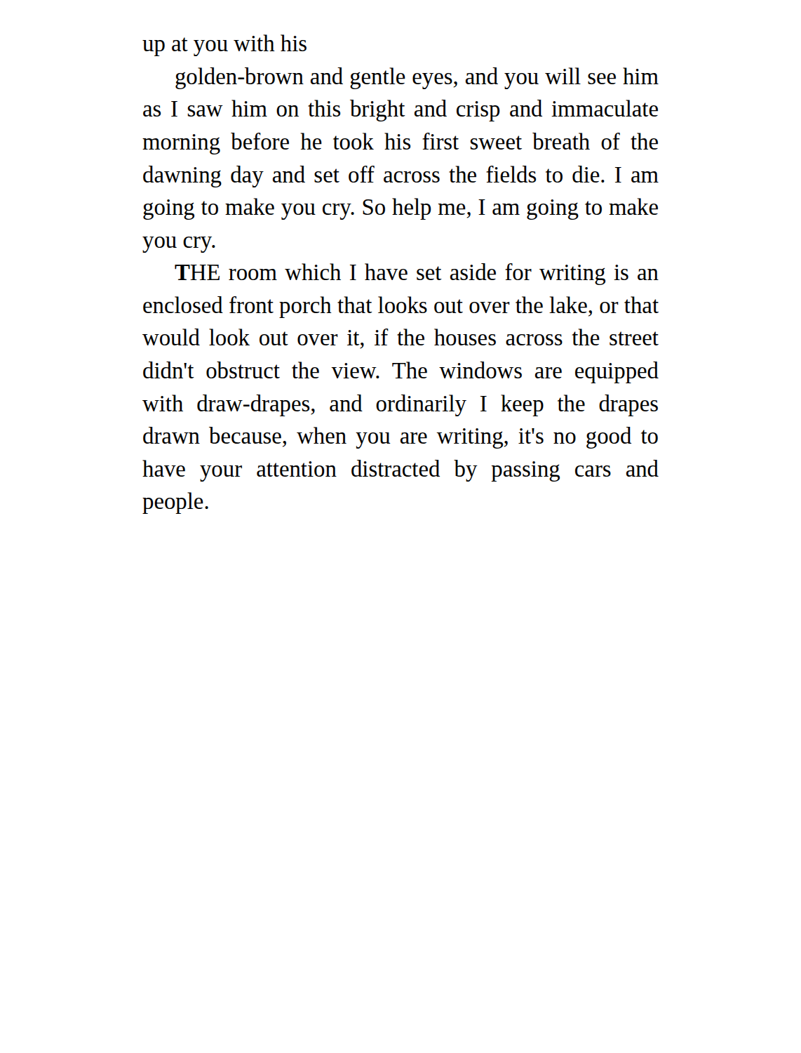up at you with his
golden-brown and gentle eyes, and you will see him as I saw him on this bright and crisp and immaculate morning before he took his first sweet breath of the dawning day and set off across the fields to die. I am going to make you cry. So help me, I am going to make you cry.
THE room which I have set aside for writing is an enclosed front porch that looks out over the lake, or that would look out over it, if the houses across the street didn't obstruct the view. The windows are equipped with draw-drapes, and ordinarily I keep the drapes drawn because, when you are writing, it's no good to have your attention distracted by passing cars and people.